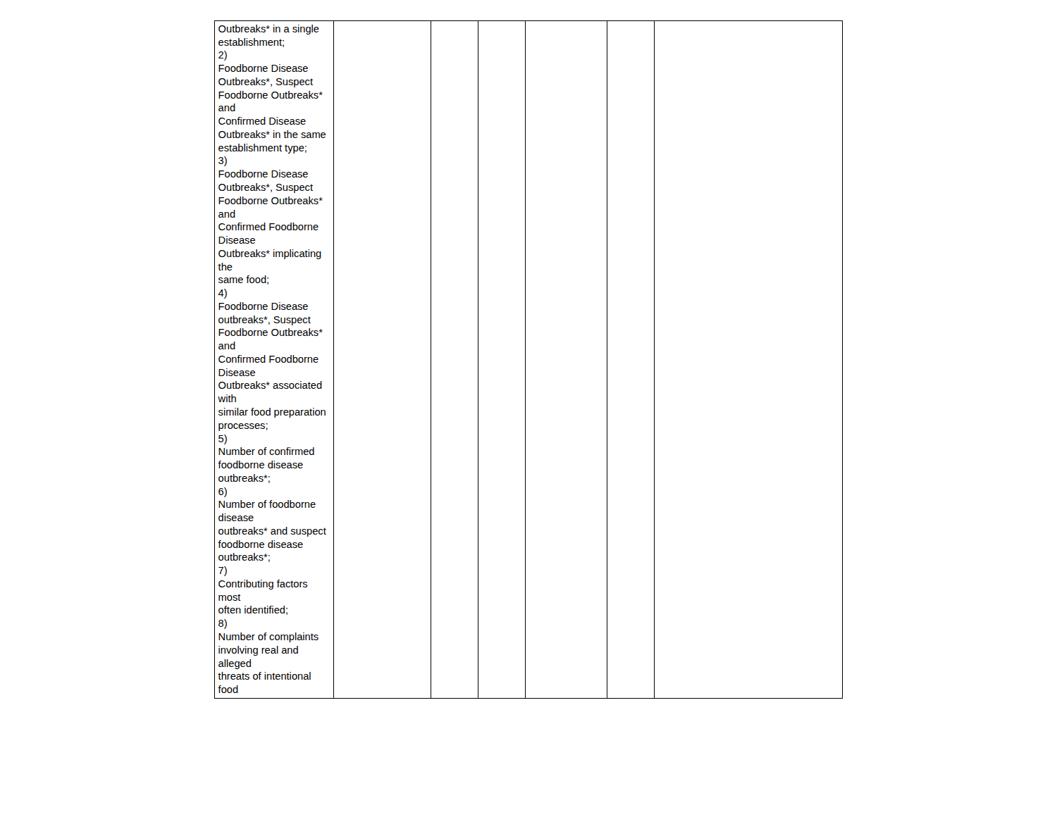| Outbreaks* in a single establishment; 2) Foodborne Disease Outbreaks*, Suspect Foodborne Outbreaks* and Confirmed Disease Outbreaks* in the same establishment type; 3) Foodborne Disease Outbreaks*, Suspect Foodborne Outbreaks* and Confirmed Foodborne Disease Outbreaks* implicating the same food; 4) Foodborne Disease outbreaks*, Suspect Foodborne Outbreaks* and Confirmed Foodborne Disease Outbreaks* associated with similar food preparation processes; 5) Number of confirmed foodborne disease outbreaks*; 6) Number of foodborne disease outbreaks* and suspect foodborne disease outbreaks*; 7) Contributing factors most often identified; 8) Number of complaints involving real and alleged threats of intentional food | | | | | | |